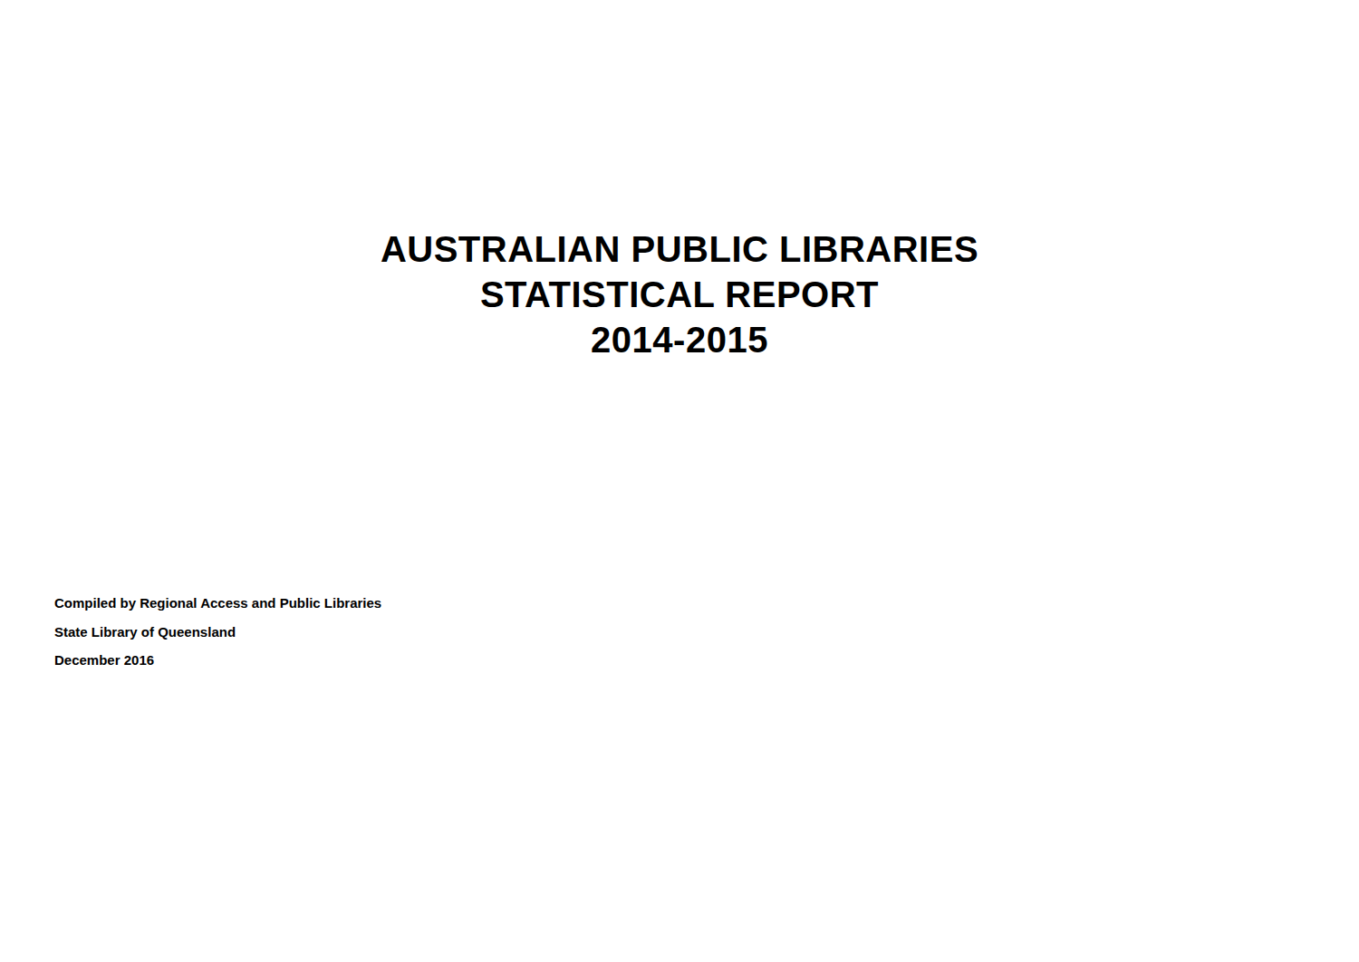AUSTRALIAN PUBLIC LIBRARIES
STATISTICAL REPORT
2014-2015
Compiled by Regional Access and Public Libraries
State Library of Queensland
December 2016